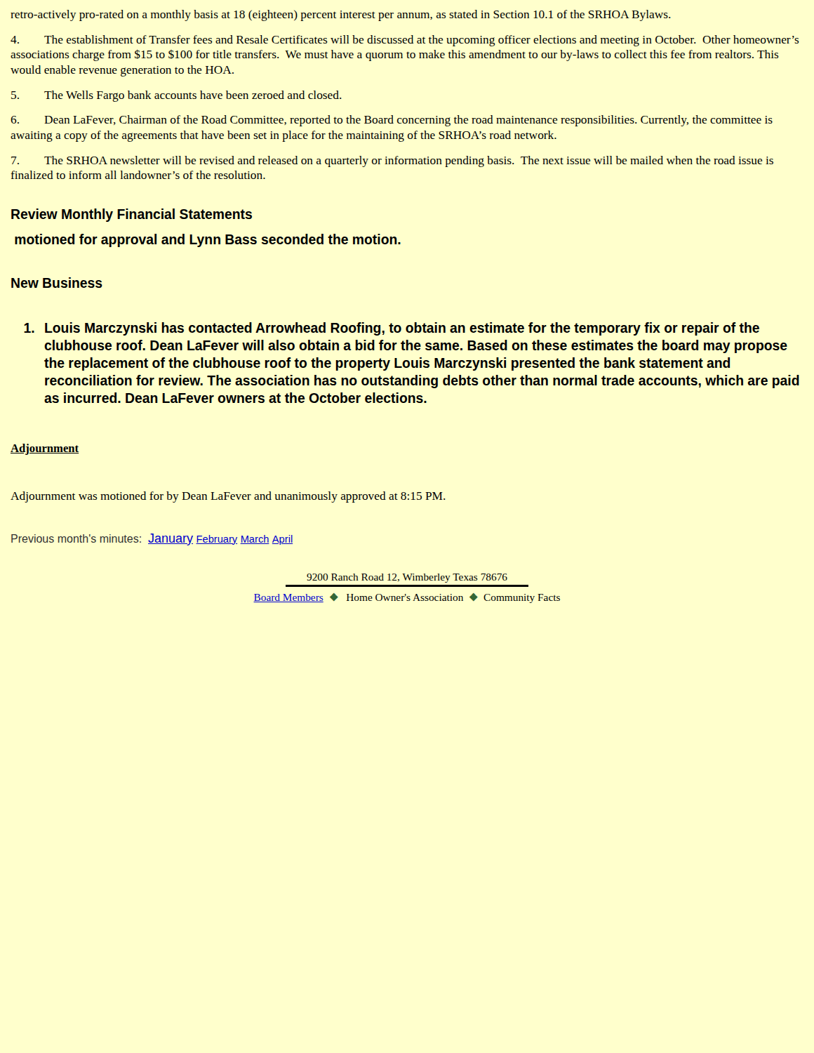retro-actively pro-rated on a monthly basis at 18 (eighteen) percent interest per annum, as stated in Section 10.1 of the SRHOA Bylaws.
4. The establishment of Transfer fees and Resale Certificates will be discussed at the upcoming officer elections and meeting in October. Other homeowner’s associations charge from $15 to $100 for title transfers. We must have a quorum to make this amendment to our by-laws to collect this fee from realtors. This would enable revenue generation to the HOA.
5. The Wells Fargo bank accounts have been zeroed and closed.
6. Dean LaFever, Chairman of the Road Committee, reported to the Board concerning the road maintenance responsibilities. Currently, the committee is awaiting a copy of the agreements that have been set in place for the maintaining of the SRHOA’s road network.
7. The SRHOA newsletter will be revised and released on a quarterly or information pending basis. The next issue will be mailed when the road issue is finalized to inform all landowner’s of the resolution.
Review Monthly Financial Statements
motioned for approval and Lynn Bass seconded the motion.
New Business
Louis Marczynski has contacted Arrowhead Roofing, to obtain an estimate for the temporary fix or repair of the clubhouse roof. Dean LaFever will also obtain a bid for the same. Based on these estimates the board may propose the replacement of the clubhouse roof to the property Louis Marczynski presented the bank statement and reconciliation for review. The association has no outstanding debts other than normal trade accounts, which are paid as incurred. Dean LaFever owners at the October elections.
Adjournment
Adjournment was motioned for by Dean LaFever and unanimously approved at 8:15 PM.
Previous month's minutes: January February March April
9200 Ranch Road 12, Wimberley Texas 78676
Board Members ❖ Home Owner's Association ❖ Community Facts